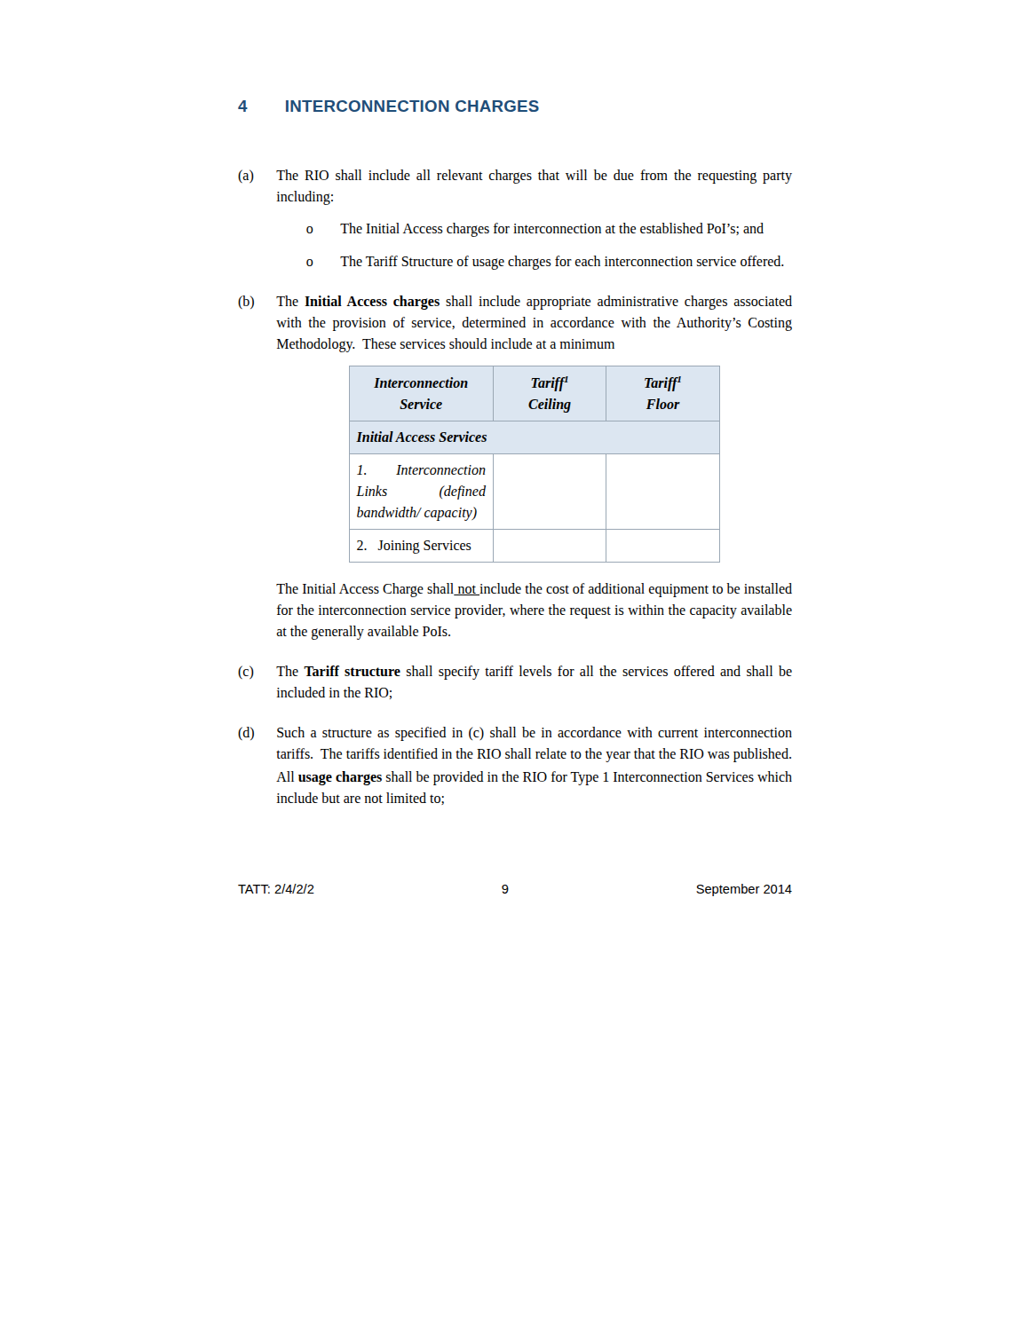4 INTERCONNECTION CHARGES
(a) The RIO shall include all relevant charges that will be due from the requesting party including:
o The Initial Access charges for interconnection at the established PoI’s; and
o The Tariff Structure of usage charges for each interconnection service offered.
(b) The Initial Access charges shall include appropriate administrative charges associated with the provision of service, determined in accordance with the Authority’s Costing Methodology. These services should include at a minimum
| Interconnection Service | Tariff 1 Ceiling | Tariff 1 Floor |
| --- | --- | --- |
| Initial Access Services |
| 1. Interconnection Links (defined bandwidth/ capacity) | | |
| 2. Joining Services | | |
The Initial Access Charge shall not include the cost of additional equipment to be installed for the interconnection service provider, where the request is within the capacity available at the generally available PoIs.
(c) The Tariff structure shall specify tariff levels for all the services offered and shall be included in the RIO;
(d) Such a structure as specified in (c) shall be in accordance with current interconnection tariffs. The tariffs identified in the RIO shall relate to the year that the RIO was published.
All usage charges shall be provided in the RIO for Type 1 Interconnection Services which include but are not limited to;
TATT: 2/4/2/2 9 September 2014